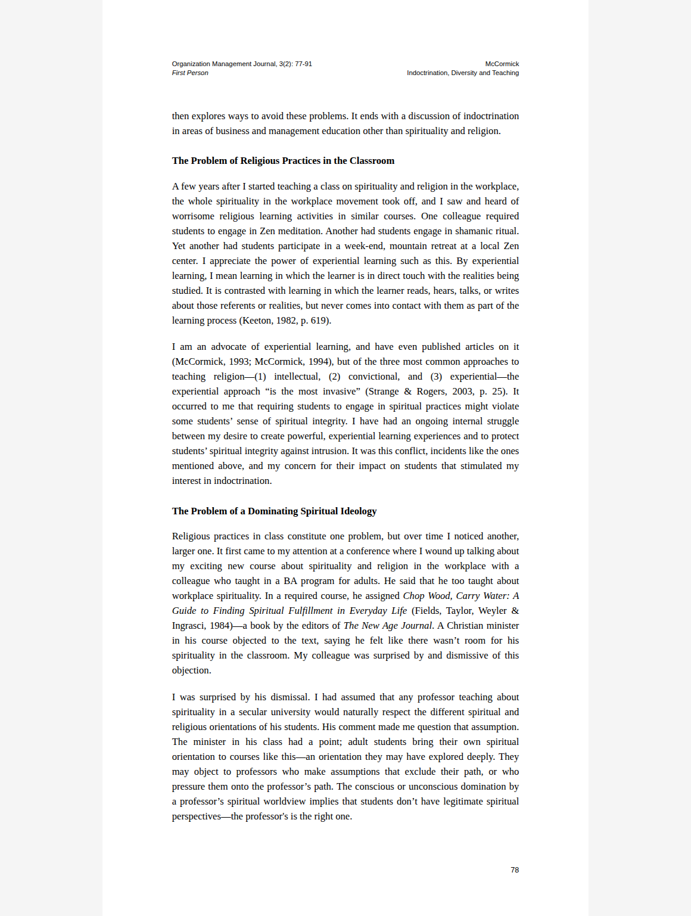Organization Management Journal, 3(2): 77-91
First Person
McCormick
Indoctrination, Diversity and Teaching
then explores ways to avoid these problems. It ends with a discussion of indoctrination in areas of business and management education other than spirituality and religion.
The Problem of Religious Practices in the Classroom
A few years after I started teaching a class on spirituality and religion in the workplace, the whole spirituality in the workplace movement took off, and I saw and heard of worrisome religious learning activities in similar courses. One colleague required students to engage in Zen meditation. Another had students engage in shamanic ritual. Yet another had students participate in a week-end, mountain retreat at a local Zen center. I appreciate the power of experiential learning such as this. By experiential learning, I mean learning in which the learner is in direct touch with the realities being studied. It is contrasted with learning in which the learner reads, hears, talks, or writes about those referents or realities, but never comes into contact with them as part of the learning process (Keeton, 1982, p. 619).
I am an advocate of experiential learning, and have even published articles on it (McCormick, 1993; McCormick, 1994), but of the three most common approaches to teaching religion—(1) intellectual, (2) convictional, and (3) experiential—the experiential approach “is the most invasive” (Strange & Rogers, 2003, p. 25). It occurred to me that requiring students to engage in spiritual practices might violate some students’ sense of spiritual integrity. I have had an ongoing internal struggle between my desire to create powerful, experiential learning experiences and to protect students’ spiritual integrity against intrusion. It was this conflict, incidents like the ones mentioned above, and my concern for their impact on students that stimulated my interest in indoctrination.
The Problem of a Dominating Spiritual Ideology
Religious practices in class constitute one problem, but over time I noticed another, larger one. It first came to my attention at a conference where I wound up talking about my exciting new course about spirituality and religion in the workplace with a colleague who taught in a BA program for adults. He said that he too taught about workplace spirituality. In a required course, he assigned Chop Wood, Carry Water: A Guide to Finding Spiritual Fulfillment in Everyday Life (Fields, Taylor, Weyler & Ingrasci, 1984)—a book by the editors of The New Age Journal. A Christian minister in his course objected to the text, saying he felt like there wasn’t room for his spirituality in the classroom. My colleague was surprised by and dismissive of this objection.
I was surprised by his dismissal. I had assumed that any professor teaching about spirituality in a secular university would naturally respect the different spiritual and religious orientations of his students. His comment made me question that assumption. The minister in his class had a point; adult students bring their own spiritual orientation to courses like this—an orientation they may have explored deeply. They may object to professors who make assumptions that exclude their path, or who pressure them onto the professor’s path. The conscious or unconscious domination by a professor’s spiritual worldview implies that students don’t have legitimate spiritual perspectives—the professor's is the right one.
78